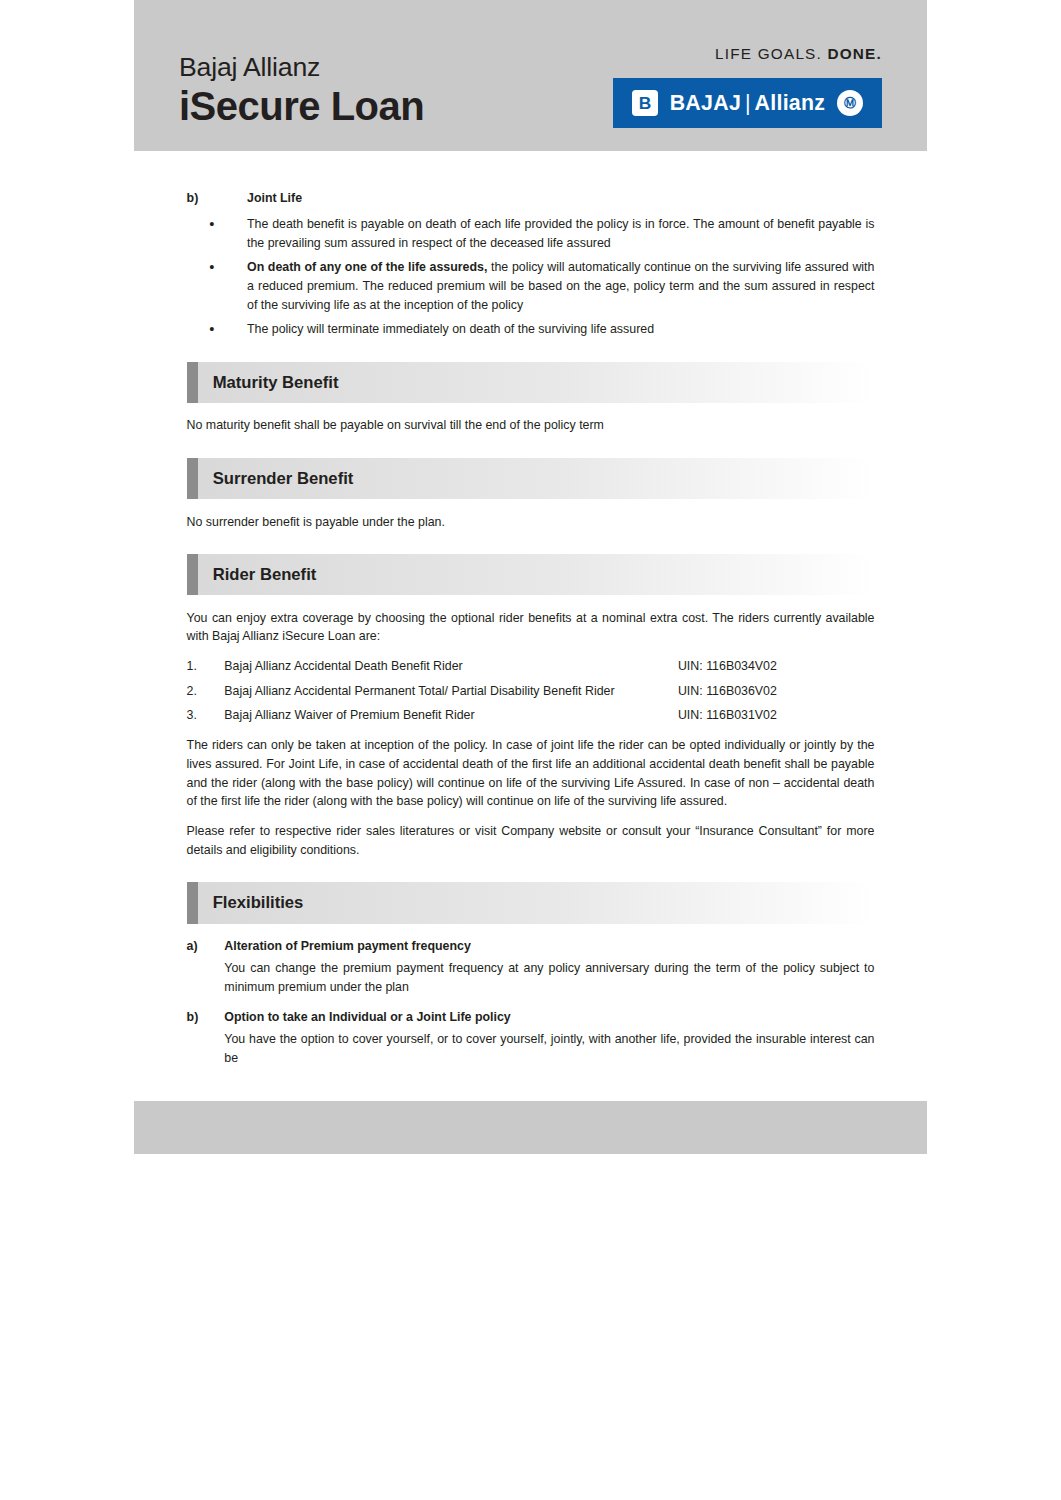Bajaj Allianz iSecure Loan
LIFE GOALS. DONE.
B BAJAJ|Allianz Ⓜ
b) Joint Life
The death benefit is payable on death of each life provided the policy is in force. The amount of benefit payable is the prevailing sum assured in respect of the deceased life assured
On death of any one of the life assureds, the policy will automatically continue on the surviving life assured with a reduced premium. The reduced premium will be based on the age, policy term and the sum assured in respect of the surviving life as at the inception of the policy
The policy will terminate immediately on death of the surviving life assured
Maturity Benefit
No maturity benefit shall be payable on survival till the end of the policy term
Surrender Benefit
No surrender benefit is payable under the plan.
Rider Benefit
You can enjoy extra coverage by choosing the optional rider benefits at a nominal extra cost. The riders currently available with Bajaj Allianz iSecure Loan are:
Bajaj Allianz Accidental Death Benefit Rider UIN: 116B034V02
Bajaj Allianz Accidental Permanent Total/ Partial Disability Benefit Rider UIN: 116B036V02
Bajaj Allianz Waiver of Premium Benefit Rider UIN: 116B031V02
The riders can only be taken at inception of the policy. In case of joint life the rider can be opted individually or jointly by the lives assured. For Joint Life, in case of accidental death of the first life an additional accidental death benefit shall be payable and the rider (along with the base policy) will continue on life of the surviving Life Assured. In case of non – accidental death of the first life the rider (along with the base policy) will continue on life of the surviving life assured.
Please refer to respective rider sales literatures or visit Company website or consult your “Insurance Consultant” for more details and eligibility conditions.
Flexibilities
a) Alteration of Premium payment frequency
You can change the premium payment frequency at any policy anniversary during the term of the policy subject to minimum premium under the plan
b) Option to take an Individual or a Joint Life policy
You have the option to cover yourself, or to cover yourself, jointly, with another life, provided the insurable interest can be